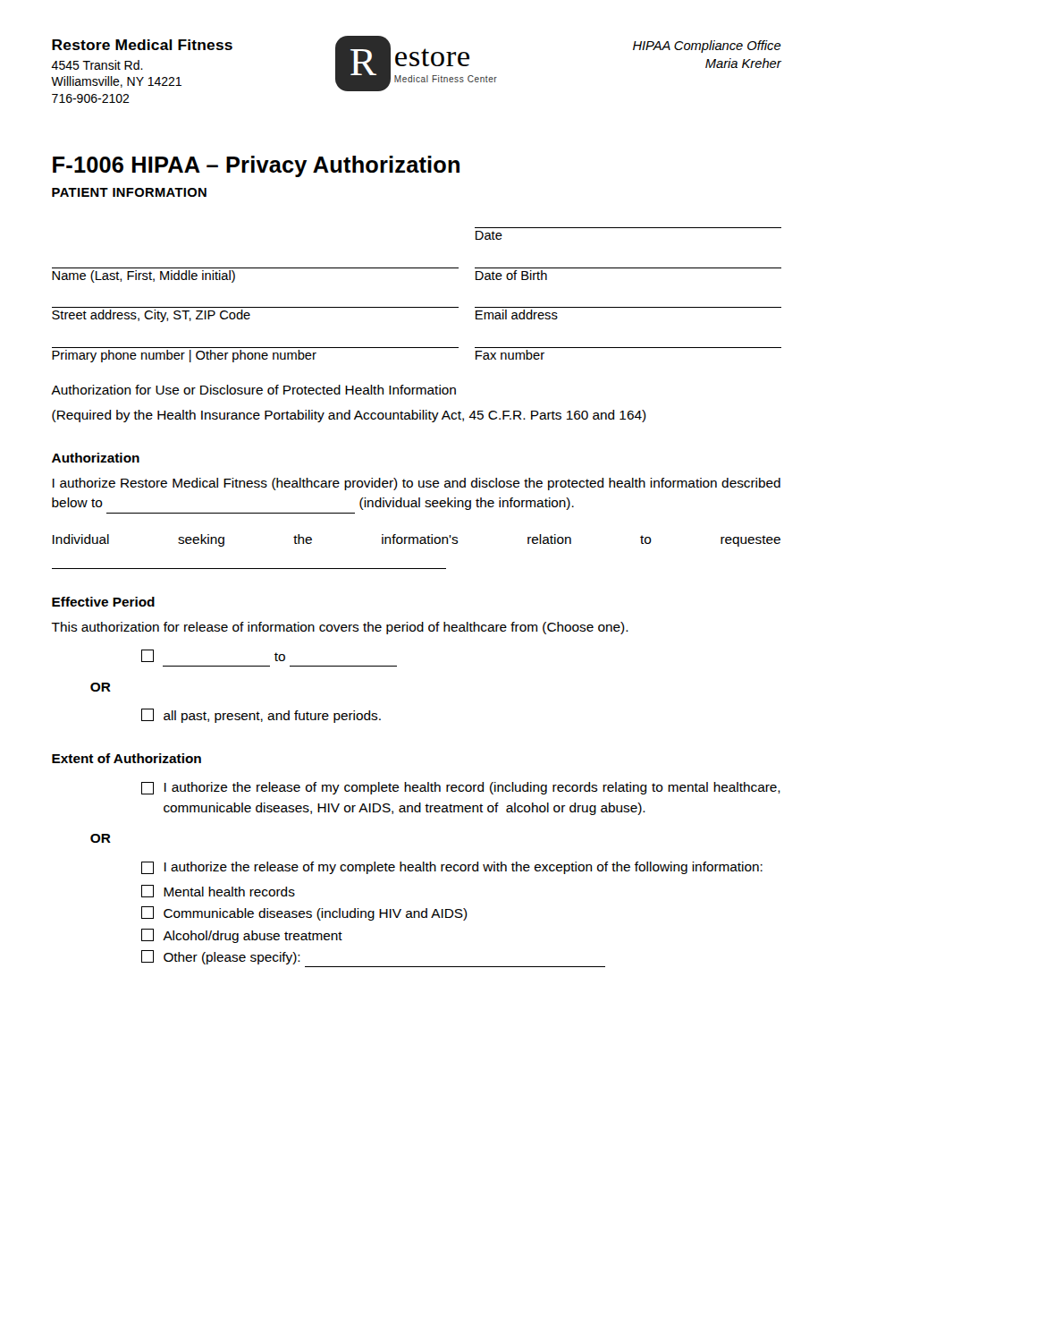Restore Medical Fitness
4545 Transit Rd.
Williamsville, NY 14221
716-906-2102
estore
Medical Fitness Center
HIPAA Compliance Office
Maria Kreher
F-1006 HIPAA – Privacy Authorization
PATIENT INFORMATION
| | Date |
| Name (Last, First, Middle initial) | Date of Birth |
| Street address, City, ST, ZIP Code | Email address |
| Primary phone number / Other phone number | Fax number |
Authorization for Use or Disclosure of Protected Health Information
(Required by the Health Insurance Portability and Accountability Act, 45 C.F.R. Parts 160 and 164)
Authorization
I authorize Restore Medical Fitness (healthcare provider) to use and disclose the protected health information described below to (individual seeking the information).
Individual seeking the information's relation to requestee
Effective Period
This authorization for release of information covers the period of healthcare from (Choose one).
to
OR
all past, present, and future periods.
Extent of Authorization
I authorize the release of my complete health record (including records relating to mental healthcare, communicable diseases, HIV or AIDS, and treatment of alcohol or drug abuse).
OR
I authorize the release of my complete health record with the exception of the following information:
Mental health records
Communicable diseases (including HIV and AIDS)
Alcohol/drug abuse treatment
Other (please specify):